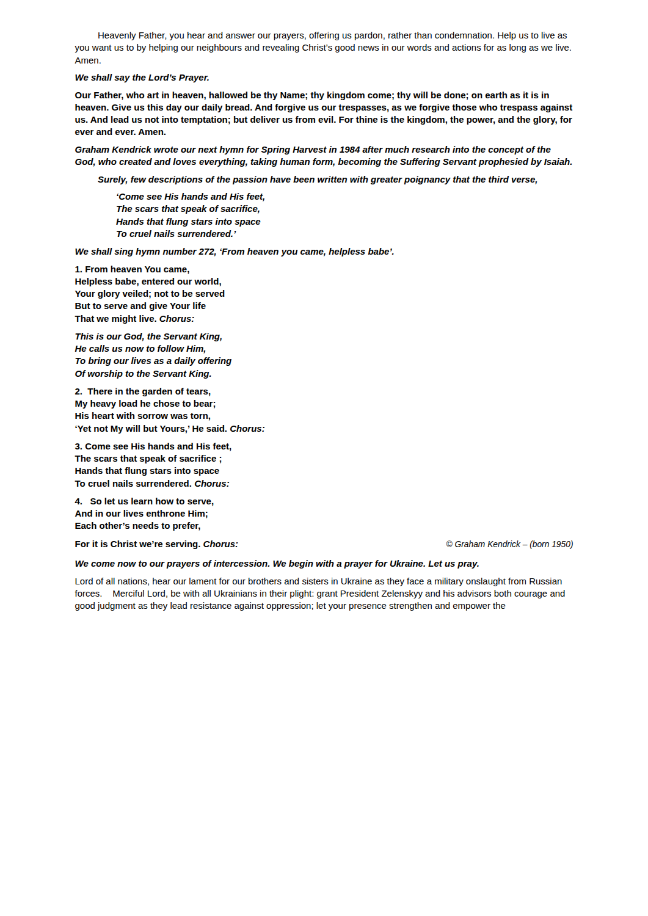Heavenly Father, you hear and answer our prayers, offering us pardon, rather than condemnation. Help us to live as you want us to by helping our neighbours and revealing Christ’s good news in our words and actions for as long as we live. Amen.
We shall say the Lord’s Prayer.
Our Father, who art in heaven, hallowed be thy Name; thy kingdom come; thy will be done; on earth as it is in heaven. Give us this day our daily bread. And forgive us our trespasses, as we forgive those who trespass against us. And lead us not into temptation; but deliver us from evil. For thine is the kingdom, the power, and the glory, for ever and ever. Amen.
Graham Kendrick wrote our next hymn for Spring Harvest in 1984 after much research into the concept of the God, who created and loves everything, taking human form, becoming the Suffering Servant prophesied by Isaiah.
Surely, few descriptions of the passion have been written with greater poignancy that the third verse,
‘Come see His hands and His feet,
The scars that speak of sacrifice,
Hands that flung stars into space
To cruel nails surrendered.’
We shall sing hymn number 272, ‘From heaven you came, helpless babe’.
1. From heaven You came,
Helpless babe, entered our world,
Your glory veiled; not to be served
But to serve and give Your life
That we might live. Chorus:
This is our God, the Servant King,
He calls us now to follow Him,
To bring our lives as a daily offering
Of worship to the Servant King.
2. There in the garden of tears,
My heavy load he chose to bear;
His heart with sorrow was torn,
‘Yet not My will but Yours,’ He said. Chorus:
3. Come see His hands and His feet,
The scars that speak of sacrifice ;
Hands that flung stars into space
To cruel nails surrendered. Chorus:
4. So let us learn how to serve,
And in our lives enthrone Him;
Each other’s needs to prefer,
For it is Christ we’re serving. Chorus: © Graham Kendrick – (born 1950)
We come now to our prayers of intercession. We begin with a prayer for Ukraine. Let us pray.
Lord of all nations, hear our lament for our brothers and sisters in Ukraine as they face a military onslaught from Russian forces. Merciful Lord, be with all Ukrainians in their plight: grant President Zelenskyy and his advisors both courage and good judgment as they lead resistance against oppression; let your presence strengthen and empower the